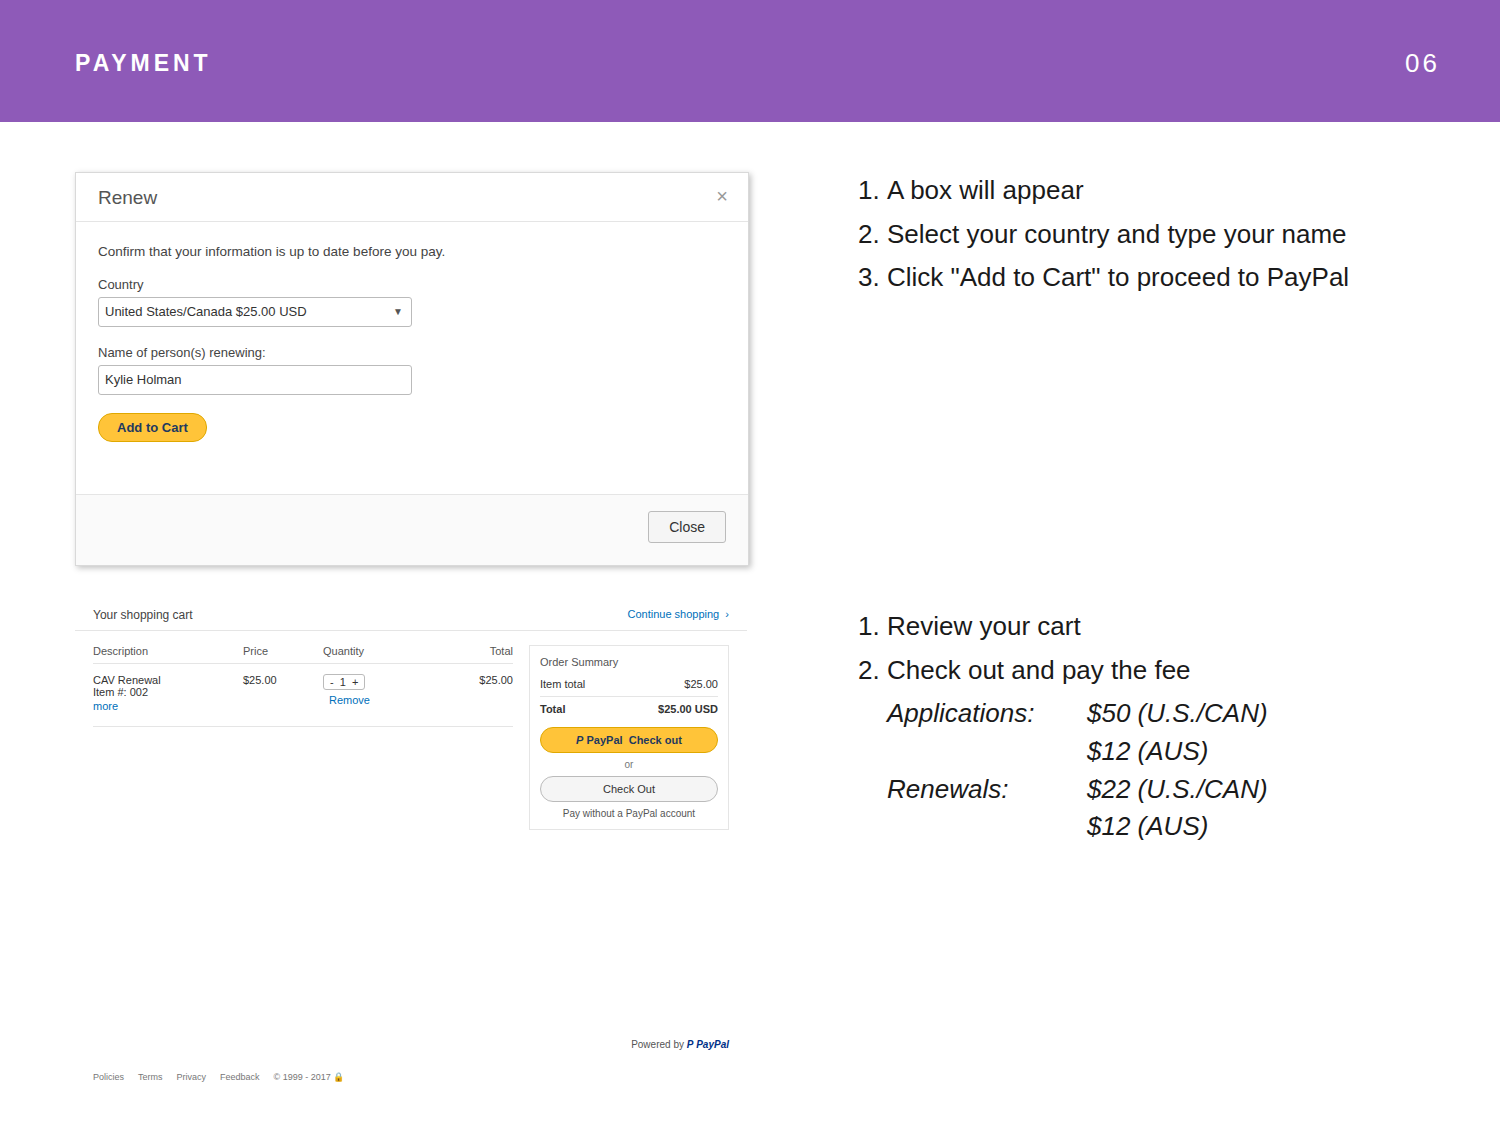PAYMENT
06
Renew
×
Confirm that your information is up to date before you pay.
Country
United States/Canada $25.00 USD ▼
Name of person(s) renewing:
Kylie Holman
Add to Cart
Close
Your shopping cart
Continue shopping ›
Description Price Quantity Total
CAV Renewal
Item #: 002 more
$25.00
- 1 + Remove
$25.00
Order Summary
Item total$25.00
Total$25.00 USD
P PayPal Check out
or
Check Out
Pay without a PayPal account
Powered by P PayPal
Policies Terms Privacy Feedback© 1999 - 2017 🔒
A box will appear
Select your country and type your name
Click "Add to Cart" to proceed to PayPal
Review your cart
Check out and pay the fee
Applications:$50 (U.S./CAN)
$12 (AUS)
Renewals:$22 (U.S./CAN)
$12 (AUS)